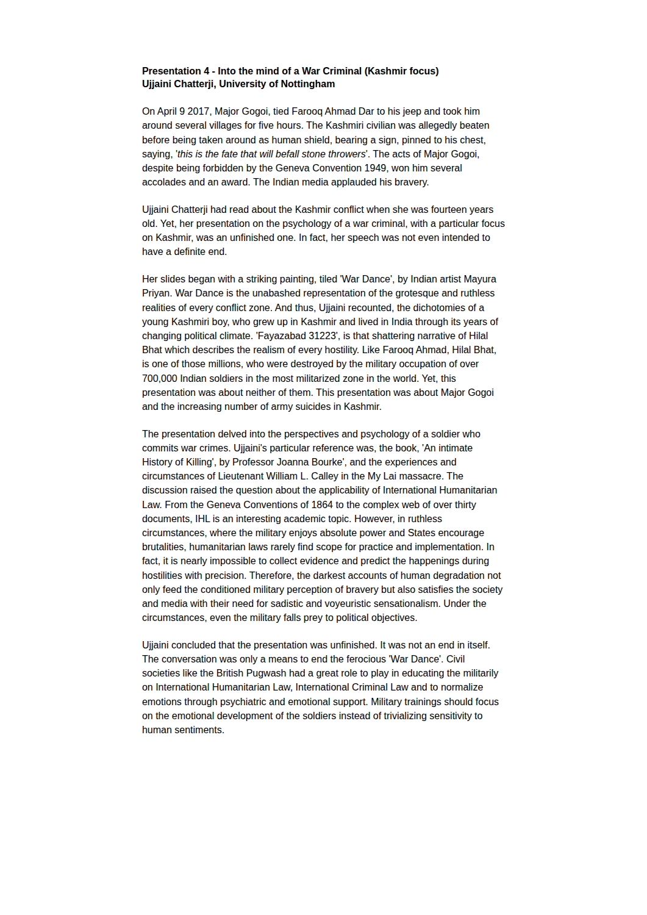Presentation 4 - Into the mind of a War Criminal (Kashmir focus)
Ujjaini Chatterji, University of Nottingham
On April 9 2017, Major Gogoi, tied Farooq Ahmad Dar to his jeep and took him around several villages for five hours. The Kashmiri civilian was allegedly beaten before being taken around as human shield, bearing a sign, pinned to his chest, saying, 'this is the fate that will befall stone throwers'. The acts of Major Gogoi, despite being forbidden by the Geneva Convention 1949, won him several accolades and an award. The Indian media applauded his bravery.
Ujjaini Chatterji had read about the Kashmir conflict when she was fourteen years old. Yet, her presentation on the psychology of a war criminal, with a particular focus on Kashmir, was an unfinished one. In fact, her speech was not even intended to have a definite end.
Her slides began with a striking painting, tiled 'War Dance', by Indian artist Mayura Priyan. War Dance is the unabashed representation of the grotesque and ruthless realities of every conflict zone. And thus, Ujjaini recounted, the dichotomies of a young Kashmiri boy, who grew up in Kashmir and lived in India through its years of changing political climate. 'Fayazabad 31223', is that shattering narrative of Hilal Bhat which describes the realism of every hostility. Like Farooq Ahmad, Hilal Bhat, is one of those millions, who were destroyed by the military occupation of over 700,000 Indian soldiers in the most militarized zone in the world. Yet, this presentation was about neither of them. This presentation was about Major Gogoi and the increasing number of army suicides in Kashmir.
The presentation delved into the perspectives and psychology of a soldier who commits war crimes. Ujjaini's particular reference was, the book, 'An intimate History of Killing', by Professor Joanna Bourke', and the experiences and circumstances of Lieutenant William L. Calley in the My Lai massacre. The discussion raised the question about the applicability of International Humanitarian Law. From the Geneva Conventions of 1864 to the complex web of over thirty documents, IHL is an interesting academic topic. However, in ruthless circumstances, where the military enjoys absolute power and States encourage brutalities, humanitarian laws rarely find scope for practice and implementation. In fact, it is nearly impossible to collect evidence and predict the happenings during hostilities with precision. Therefore, the darkest accounts of human degradation not only feed the conditioned military perception of bravery but also satisfies the society and media with their need for sadistic and voyeuristic sensationalism. Under the circumstances, even the military falls prey to political objectives.
Ujjaini concluded that the presentation was unfinished. It was not an end in itself. The conversation was only a means to end the ferocious 'War Dance'. Civil societies like the British Pugwash had a great role to play in educating the militarily on International Humanitarian Law, International Criminal Law and to normalize emotions through psychiatric and emotional support. Military trainings should focus on the emotional development of the soldiers instead of trivializing sensitivity to human sentiments.